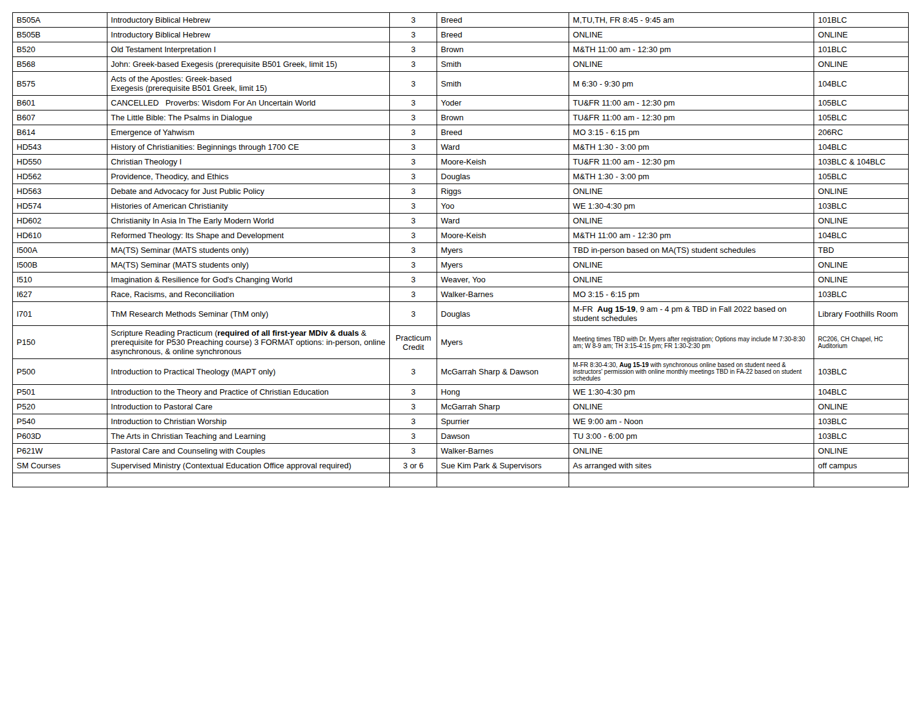| B505A | Introductory Biblical Hebrew | 3 | Breed | M,TU,TH, FR 8:45 - 9:45 am | 101BLC |
| B505B | Introductory Biblical Hebrew | 3 | Breed | ONLINE | ONLINE |
| B520 | Old Testament Interpretation I | 3 | Brown | M&TH 11:00 am - 12:30 pm | 101BLC |
| B568 | John: Greek-based Exegesis (prerequisite B501 Greek, limit 15) | 3 | Smith | ONLINE | ONLINE |
| B575 | Acts of the Apostles: Greek-based Exegesis (prerequisite B501 Greek, limit 15) | 3 | Smith | M 6:30 - 9:30 pm | 104BLC |
| B601 | CANCELLED Proverbs: Wisdom For An Uncertain World | 3 | Yoder | TU&FR 11:00 am - 12:30 pm | 105BLC |
| B607 | The Little Bible: The Psalms in Dialogue | 3 | Brown | TU&FR 11:00 am - 12:30 pm | 105BLC |
| B614 | Emergence of Yahwism | 3 | Breed | MO 3:15 - 6:15 pm | 206RC |
| HD543 | History of Christianities: Beginnings through 1700 CE | 3 | Ward | M&TH 1:30 - 3:00 pm | 104BLC |
| HD550 | Christian Theology I | 3 | Moore-Keish | TU&FR 11:00 am - 12:30 pm | 103BLC & 104BLC |
| HD562 | Providence, Theodicy, and Ethics | 3 | Douglas | M&TH 1:30 - 3:00 pm | 105BLC |
| HD563 | Debate and Advocacy for Just Public Policy | 3 | Riggs | ONLINE | ONLINE |
| HD574 | Histories of American Christianity | 3 | Yoo | WE 1:30-4:30 pm | 103BLC |
| HD602 | Christianity In Asia In The Early Modern World | 3 | Ward | ONLINE | ONLINE |
| HD610 | Reformed Theology: Its Shape and Development | 3 | Moore-Keish | M&TH 11:00 am - 12:30 pm | 104BLC |
| I500A | MA(TS) Seminar (MATS students only) | 3 | Myers | TBD in-person based on MA(TS) student schedules | TBD |
| I500B | MA(TS) Seminar (MATS students only) | 3 | Myers | ONLINE | ONLINE |
| I510 | Imagination & Resilience for God's Changing World | 3 | Weaver, Yoo | ONLINE | ONLINE |
| I627 | Race, Racisms, and Reconciliation | 3 | Walker-Barnes | MO 3:15 - 6:15 pm | 103BLC |
| I701 | ThM Research Methods Seminar (ThM only) | 3 | Douglas | M-FR Aug 15-19 , 9 am - 4 pm & TBD in Fall 2022 based on student schedules | Library Foothills Room |
| P150 | Scripture Reading Practicum ( required of all first-year MDiv & duals & prerequisite for P530 Preaching course) 3 FORMAT options: in-person, online asynchronous, & online synchronous | Practicum Credit | Myers | Meeting times TBD with Dr. Myers after registration; Options may include M 7:30-8:30 am; W 8-9 am; TH 3:15-4:15 pm; FR 1:30-2:30 pm | RC206, CH Chapel, HC Auditorium |
| P500 | Introduction to Practical Theology (MAPT only) | 3 | McGarrah Sharp & Dawson | M-FR 8:30-4:30, Aug 15-19 with synchronous online based on student need & instructors' permission with online monthly meetings TBD in FA-22 based on student schedules | 103BLC |
| P501 | Introduction to the Theory and Practice of Christian Education | 3 | Hong | WE 1:30-4:30 pm | 104BLC |
| P520 | Introduction to Pastoral Care | 3 | McGarrah Sharp | ONLINE | ONLINE |
| P540 | Introduction to Christian Worship | 3 | Spurrier | WE 9:00 am - Noon | 103BLC |
| P603D | The Arts in Christian Teaching and Learning | 3 | Dawson | TU 3:00 - 6:00 pm | 103BLC |
| P621W | Pastoral Care and Counseling with Couples | 3 | Walker-Barnes | ONLINE | ONLINE |
| SM Courses | Supervised Ministry (Contextual Education Office approval required) | 3 or 6 | Sue Kim Park & Supervisors | As arranged with sites | off campus |